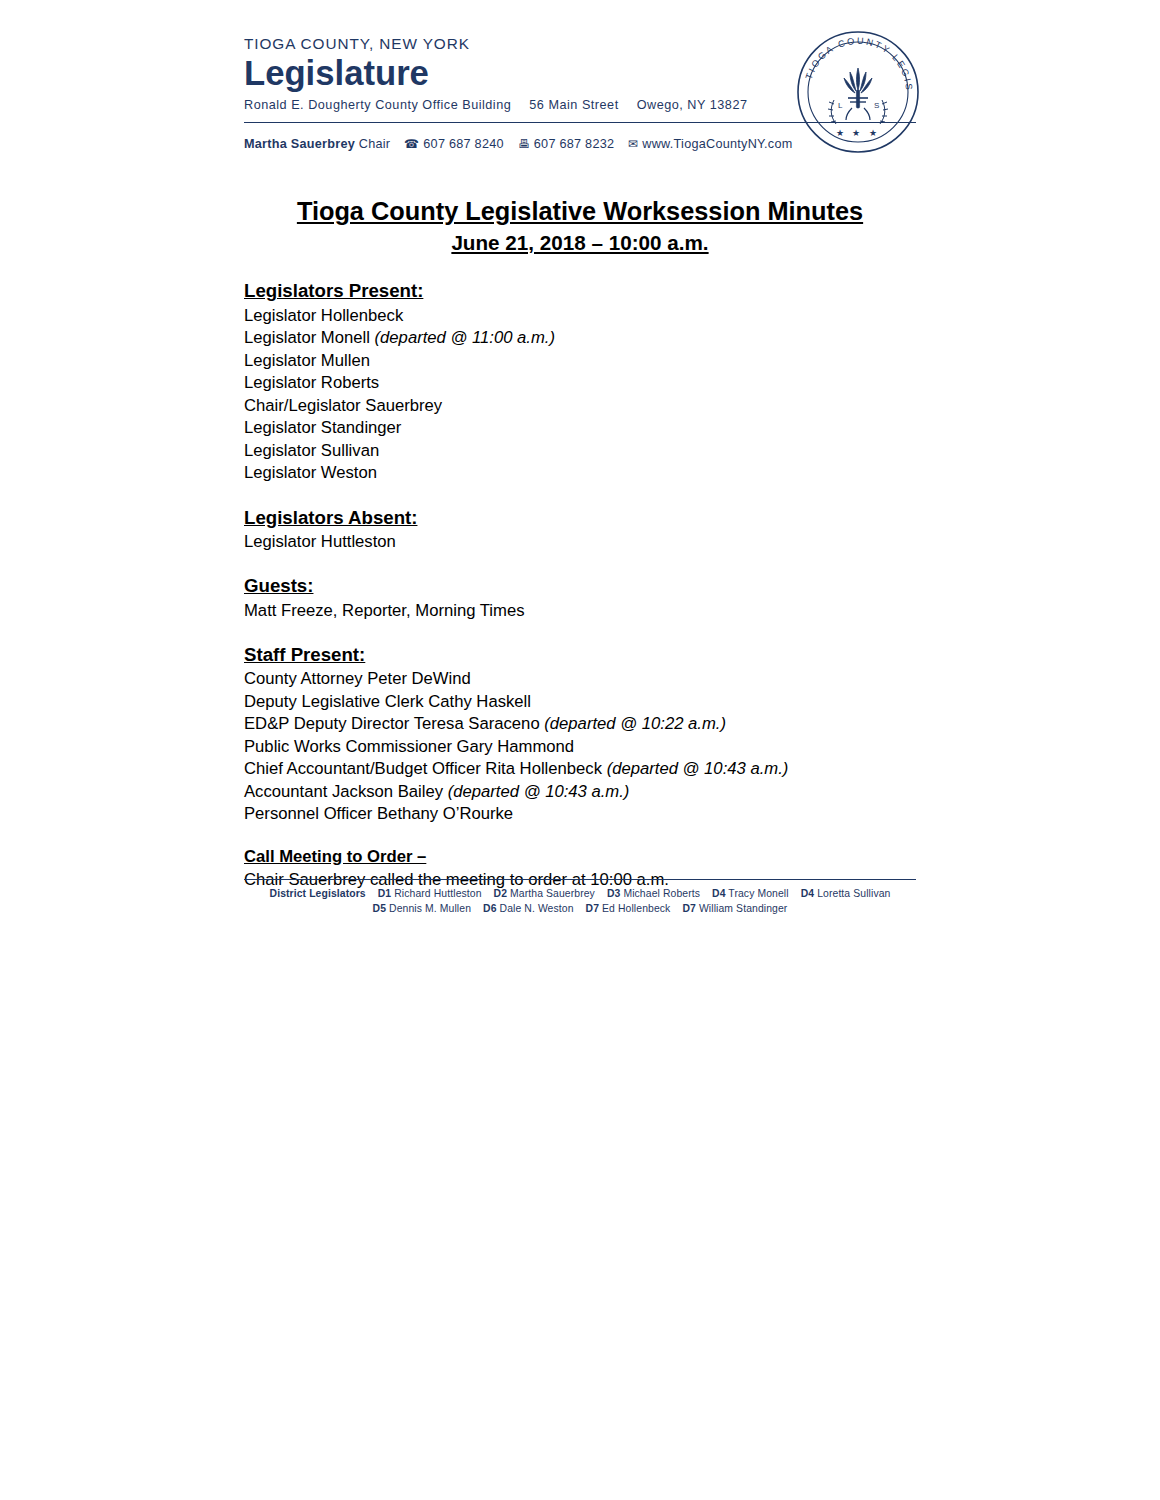TIOGA COUNTY LEGISLATURE L S ★ ★ ★
TIOGA COUNTY, NEW YORK
Legislature
Ronald E. Dougherty County Office Building 56 Main Street Owego, NY 13827
Martha Sauerbrey Chair ☎ 607 687 8240 🖶 607 687 8232 ✉ www.TiogaCountyNY.com
Tioga County Legislative Worksession Minutes
June 21, 2018 – 10:00 a.m.
Legislators Present:
Legislator Hollenbeck
Legislator Monell (departed @ 11:00 a.m.)
Legislator Mullen
Legislator Roberts
Chair/Legislator Sauerbrey
Legislator Standinger
Legislator Sullivan
Legislator Weston
Legislators Absent:
Legislator Huttleston
Guests:
Matt Freeze, Reporter, Morning Times
Staff Present:
County Attorney Peter DeWind
Deputy Legislative Clerk Cathy Haskell
ED&P Deputy Director Teresa Saraceno (departed @ 10:22 a.m.)
Public Works Commissioner Gary Hammond
Chief Accountant/Budget Officer Rita Hollenbeck (departed @ 10:43 a.m.)
Accountant Jackson Bailey (departed @ 10:43 a.m.)
Personnel Officer Bethany O’Rourke
Call Meeting to Order –
Chair Sauerbrey called the meeting to order at 10:00 a.m.
District Legislators D1 Richard Huttleston D2 Martha Sauerbrey D3 Michael Roberts D4 Tracy Monell D4 Loretta Sullivan
D5 Dennis M. Mullen D6 Dale N. Weston D7 Ed Hollenbeck D7 William Standinger